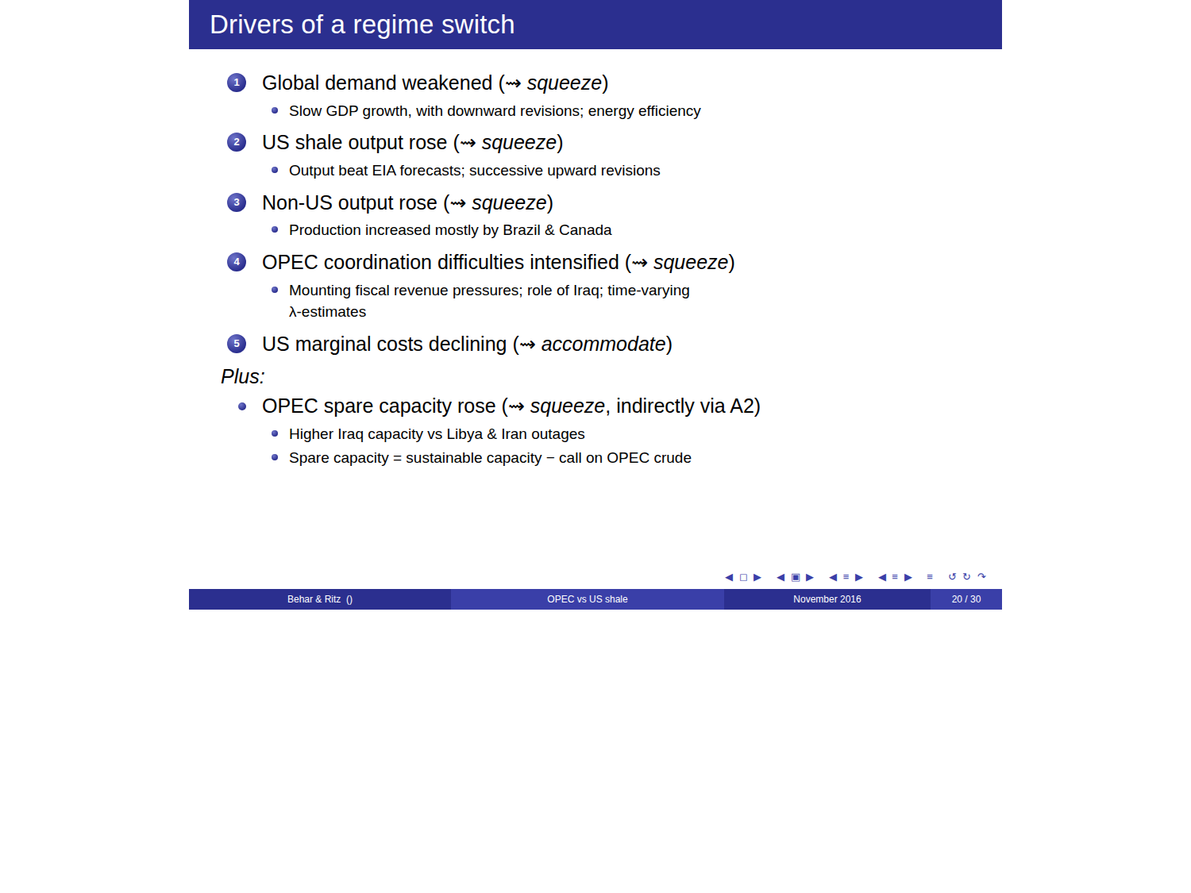Drivers of a regime switch
1 Global demand weakened (⇝ squeeze)
Slow GDP growth, with downward revisions; energy efficiency
2 US shale output rose (⇝ squeeze)
Output beat EIA forecasts; successive upward revisions
3 Non-US output rose (⇝ squeeze)
Production increased mostly by Brazil & Canada
4 OPEC coordination difficulties intensified (⇝ squeeze)
Mounting fiscal revenue pressures; role of Iraq; time-varying
λ-estimates
5 US marginal costs declining (⇝ accommodate)
Plus:
OPEC spare capacity rose (⇝ squeeze, indirectly via A2)
Higher Iraq capacity vs Libya & Iran outages
Spare capacity = sustainable capacity − call on OPEC crude
◀ ◻ ▶ ◀ ▣ ▶ ◀ ≡ ▶ ◀ ≡ ▶ ≡ ↺ ↻ ↷
Behar & Ritz ()
OPEC vs US shale
November 2016
20 / 30